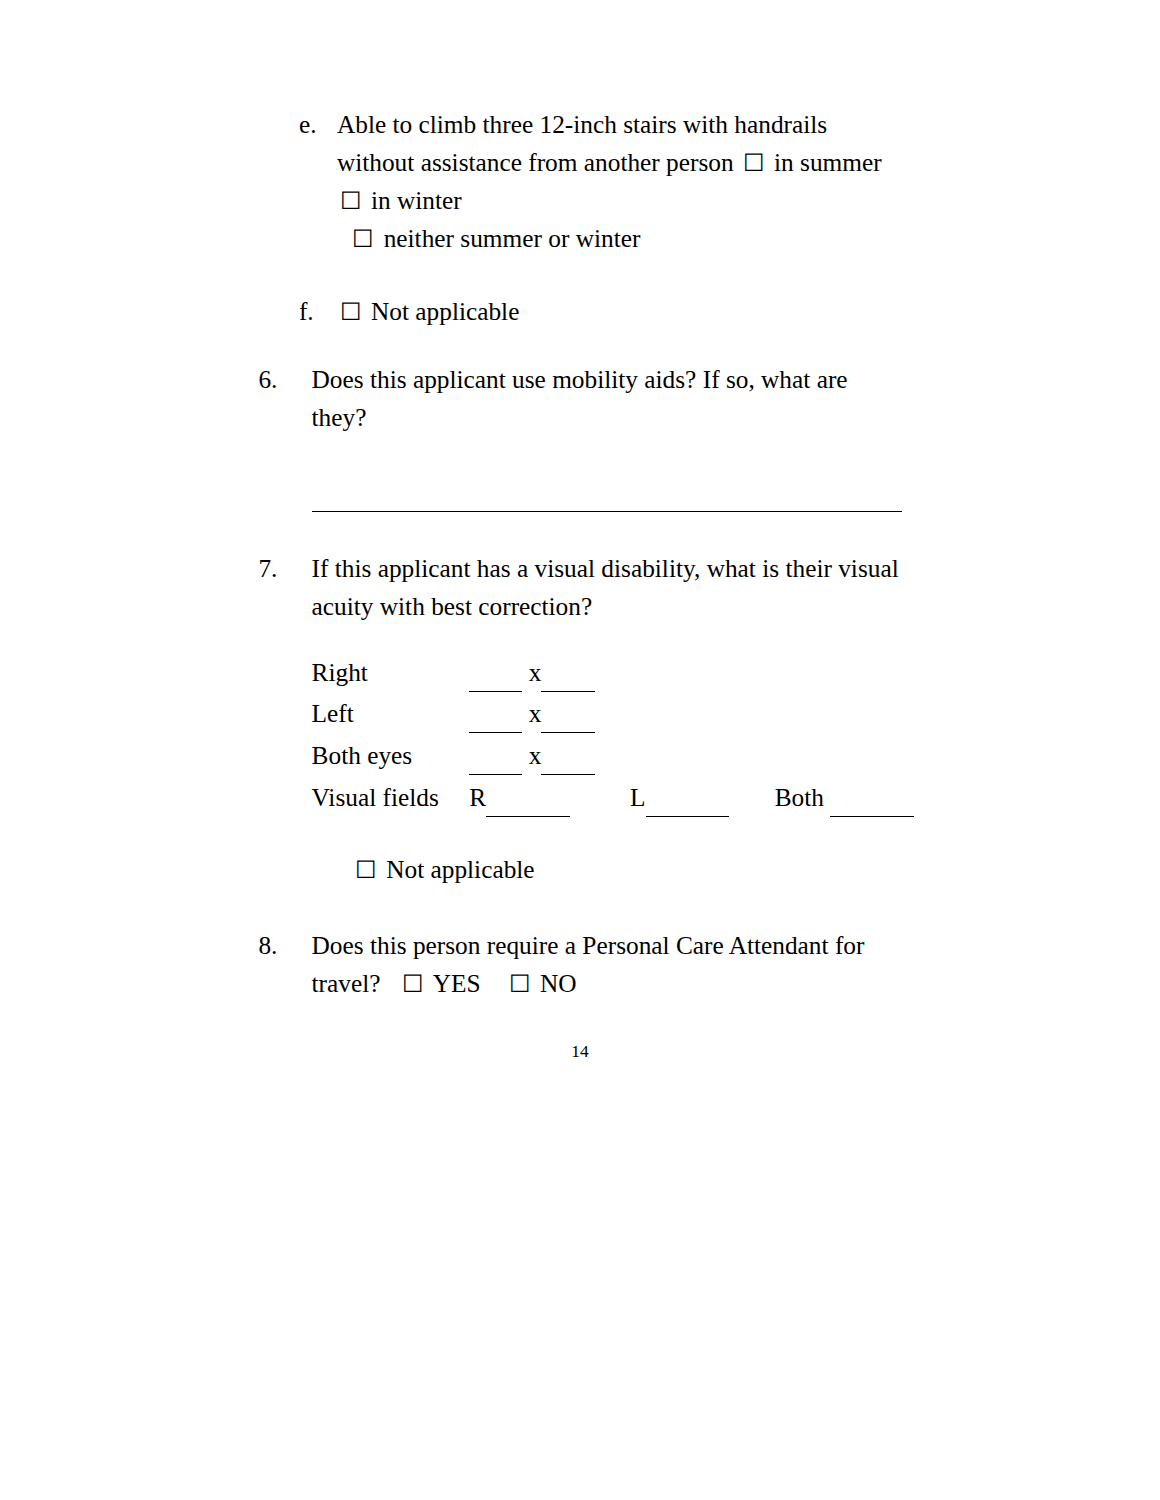e. Able to climb three 12-inch stairs with handrails without assistance from another person ☐ in summer ☐ in winter
☐ neither summer or winter
f. ☐ Not applicable
6. Does this applicant use mobility aids? If so, what are they?
7. If this applicant has a visual disability, what is their visual acuity with best correction?
| Right | x | | |
| Left | x | | |
| Both eyes | x | | |
| Visual fields | R | L | Both |
☐ Not applicable
8. Does this person require a Personal Care Attendant for travel? ☐ YES ☐ NO
14